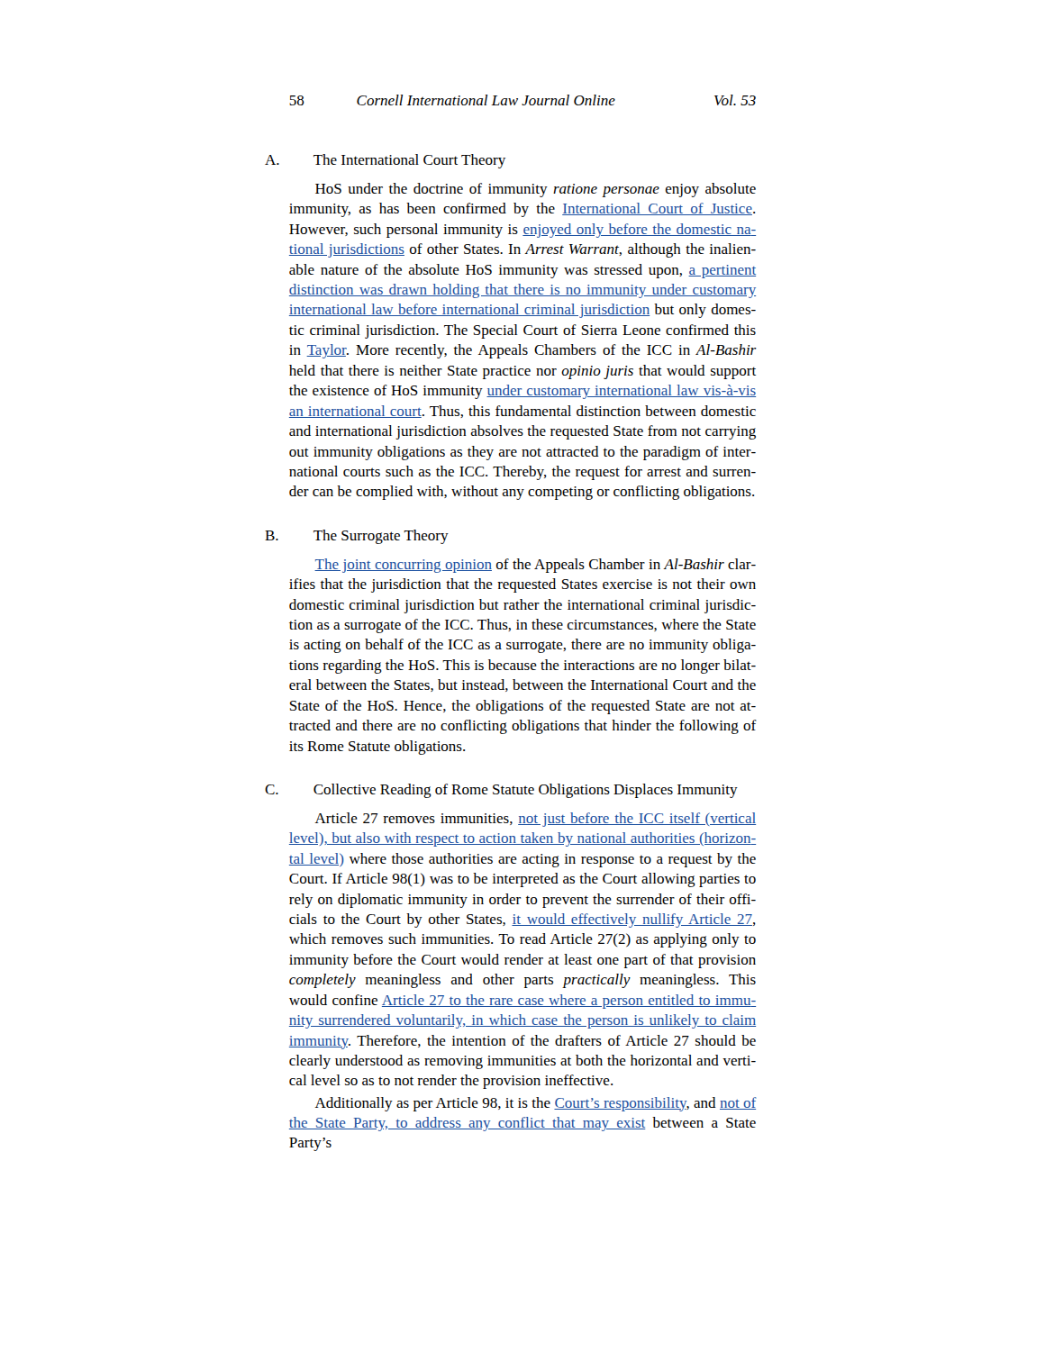58 Cornell International Law Journal Online Vol. 53
A. The International Court Theory
HoS under the doctrine of immunity ratione personae enjoy absolute immunity, as has been confirmed by the International Court of Justice. However, such personal immunity is enjoyed only before the domestic national jurisdictions of other States. In Arrest Warrant, although the inalienable nature of the absolute HoS immunity was stressed upon, a pertinent distinction was drawn holding that there is no immunity under customary international law before international criminal jurisdiction but only domestic criminal jurisdiction. The Special Court of Sierra Leone confirmed this in Taylor. More recently, the Appeals Chambers of the ICC in Al-Bashir held that there is neither State practice nor opinio juris that would support the existence of HoS immunity under customary international law vis-à-vis an international court. Thus, this fundamental distinction between domestic and international jurisdiction absolves the requested State from not carrying out immunity obligations as they are not attracted to the paradigm of international courts such as the ICC. Thereby, the request for arrest and surrender can be complied with, without any competing or conflicting obligations.
B. The Surrogate Theory
The joint concurring opinion of the Appeals Chamber in Al-Bashir clarifies that the jurisdiction that the requested States exercise is not their own domestic criminal jurisdiction but rather the international criminal jurisdiction as a surrogate of the ICC. Thus, in these circumstances, where the State is acting on behalf of the ICC as a surrogate, there are no immunity obligations regarding the HoS. This is because the interactions are no longer bilateral between the States, but instead, between the International Court and the State of the HoS. Hence, the obligations of the requested State are not attracted and there are no conflicting obligations that hinder the following of its Rome Statute obligations.
C. Collective Reading of Rome Statute Obligations Displaces Immunity
Article 27 removes immunities, not just before the ICC itself (vertical level), but also with respect to action taken by national authorities (horizontal level) where those authorities are acting in response to a request by the Court. If Article 98(1) was to be interpreted as the Court allowing parties to rely on diplomatic immunity in order to prevent the surrender of their officials to the Court by other States, it would effectively nullify Article 27, which removes such immunities. To read Article 27(2) as applying only to immunity before the Court would render at least one part of that provision completely meaningless and other parts practically meaningless. This would confine Article 27 to the rare case where a person entitled to immunity surrendered voluntarily, in which case the person is unlikely to claim immunity. Therefore, the intention of the drafters of Article 27 should be clearly understood as removing immunities at both the horizontal and vertical level so as to not render the provision ineffective.
Additionally as per Article 98, it is the Court’s responsibility, and not of the State Party, to address any conflict that may exist between a State Party’s